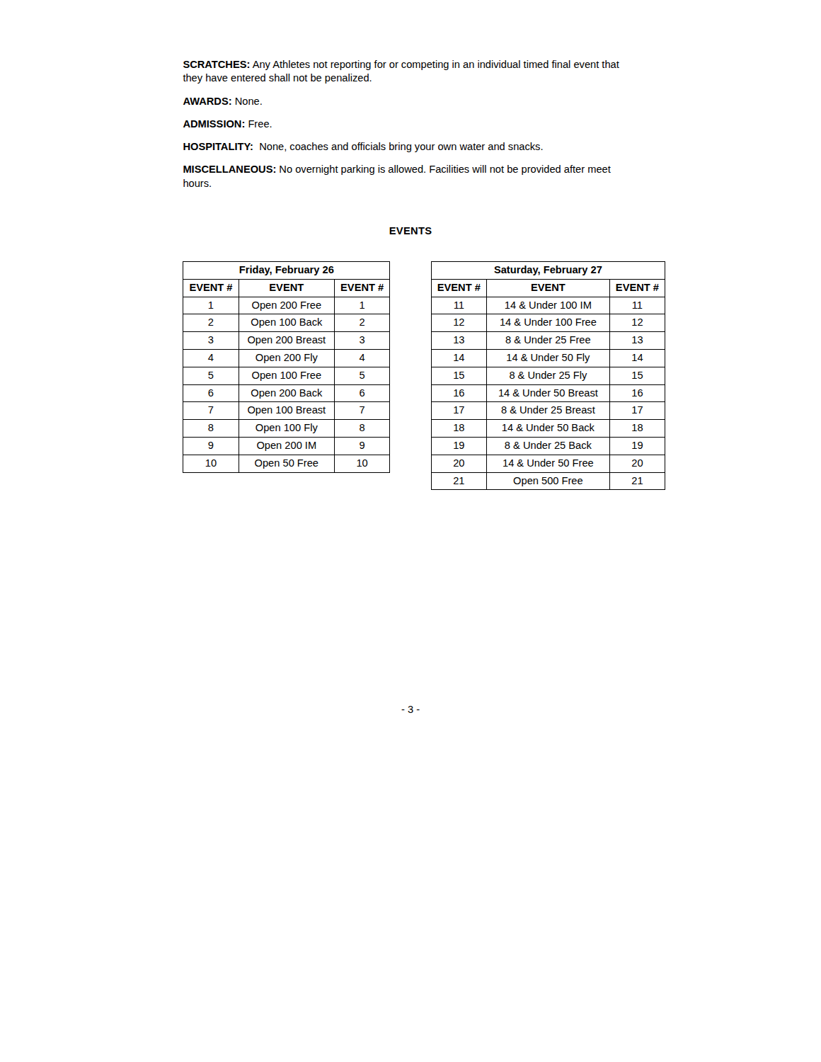SCRATCHES: Any Athletes not reporting for or competing in an individual timed final event that they have entered shall not be penalized.
AWARDS: None.
ADMISSION: Free.
HOSPITALITY: None, coaches and officials bring your own water and snacks.
MISCELLANEOUS: No overnight parking is allowed. Facilities will not be provided after meet hours.
EVENTS
| Friday, February 26 |
| --- |
| EVENT # | EVENT | EVENT # |
| 1 | Open 200 Free | 1 |
| 2 | Open 100 Back | 2 |
| 3 | Open 200 Breast | 3 |
| 4 | Open 200 Fly | 4 |
| 5 | Open 100 Free | 5 |
| 6 | Open 200 Back | 6 |
| 7 | Open 100 Breast | 7 |
| 8 | Open 100 Fly | 8 |
| 9 | Open 200 IM | 9 |
| 10 | Open 50 Free | 10 |
| Saturday, February 27 |
| --- |
| EVENT # | EVENT | EVENT # |
| 11 | 14 & Under 100 IM | 11 |
| 12 | 14 & Under 100 Free | 12 |
| 13 | 8 & Under 25 Free | 13 |
| 14 | 14 & Under 50 Fly | 14 |
| 15 | 8 & Under 25 Fly | 15 |
| 16 | 14 & Under 50 Breast | 16 |
| 17 | 8 & Under 25 Breast | 17 |
| 18 | 14 & Under 50 Back | 18 |
| 19 | 8 & Under 25 Back | 19 |
| 20 | 14 & Under 50 Free | 20 |
| 21 | Open 500 Free | 21 |
- 3 -